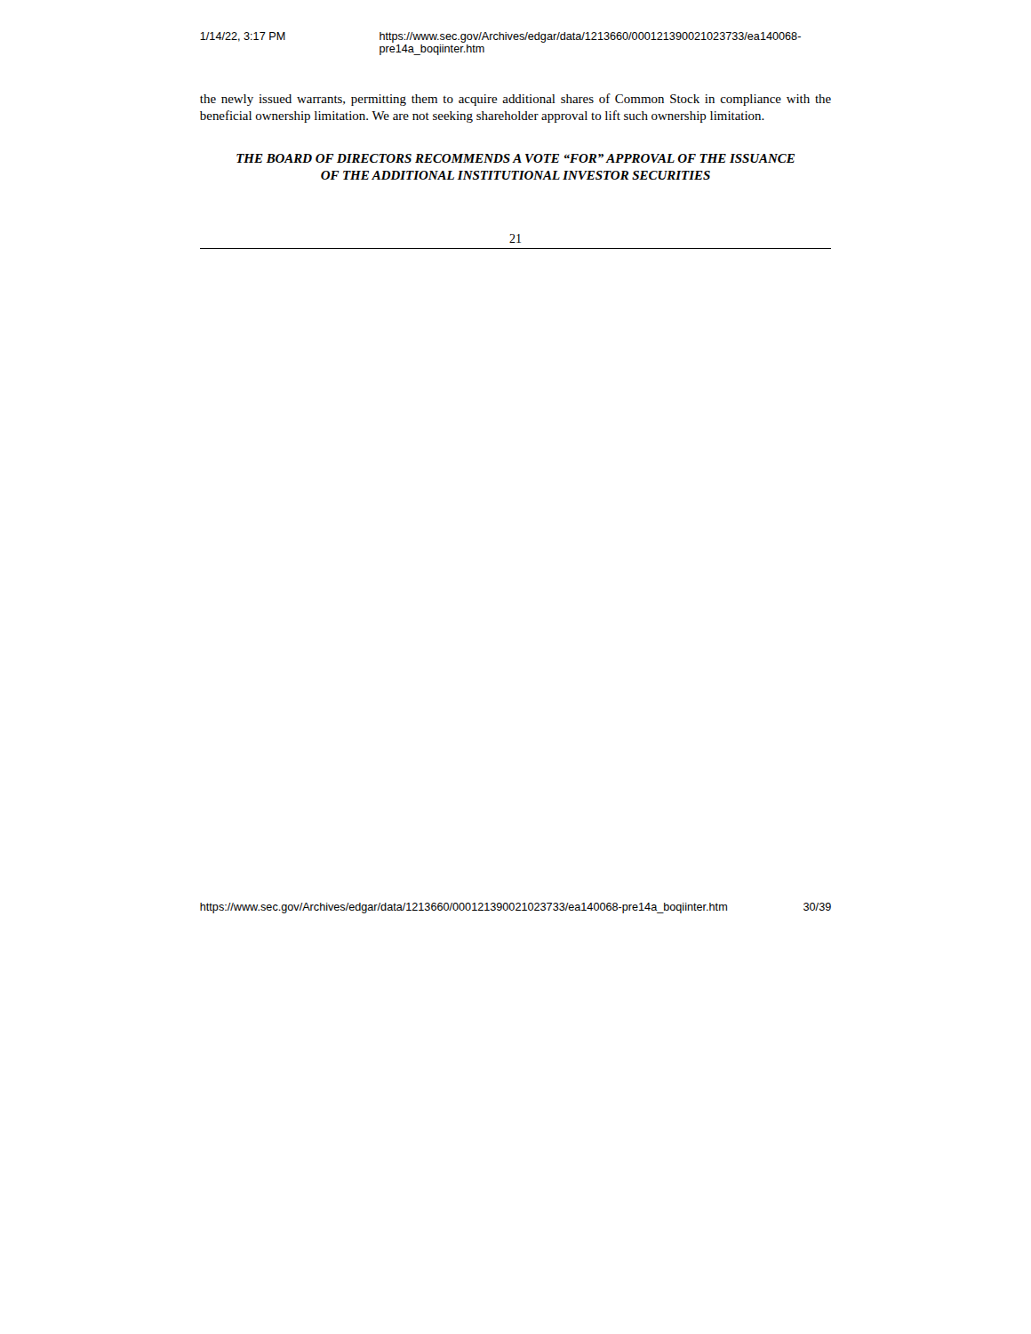1/14/22, 3:17 PM
https://www.sec.gov/Archives/edgar/data/1213660/000121390021023733/ea140068-pre14a_boqiinter.htm
the newly issued warrants, permitting them to acquire additional shares of Common Stock in compliance with the beneficial ownership limitation. We are not seeking shareholder approval to lift such ownership limitation.
THE BOARD OF DIRECTORS RECOMMENDS A VOTE “FOR” APPROVAL OF THE ISSUANCE OF THE ADDITIONAL INSTITUTIONAL INVESTOR SECURITIES
21
https://www.sec.gov/Archives/edgar/data/1213660/000121390021023733/ea140068-pre14a_boqiinter.htm
30/39